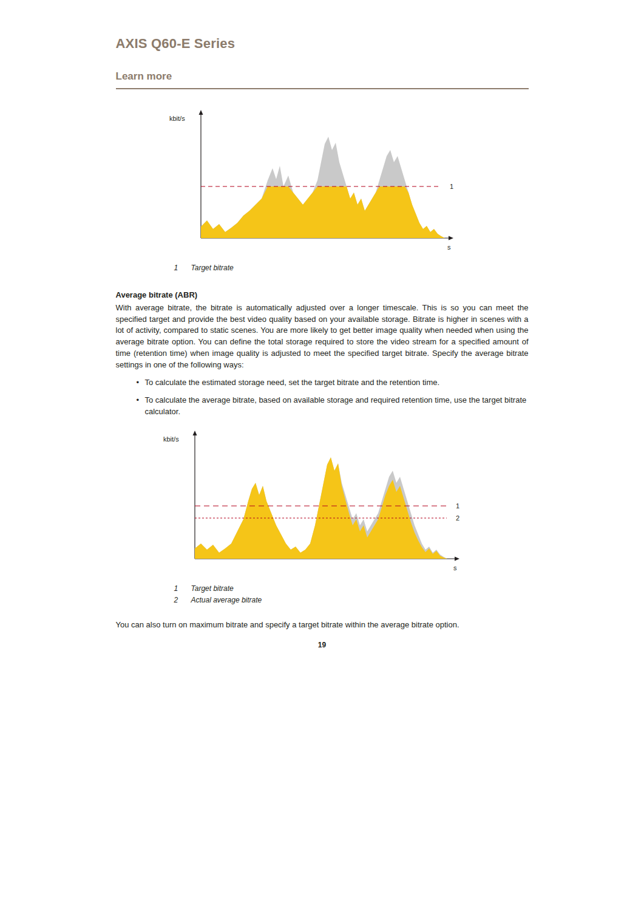AXIS Q60-E Series
Learn more
kbit/s s 1
| 1 | Target bitrate |
Average bitrate (ABR)
With average bitrate, the bitrate is automatically adjusted over a longer timescale. This is so you can meet the specified target and provide the best video quality based on your available storage. Bitrate is higher in scenes with a lot of activity, compared to static scenes. You are more likely to get better image quality when needed when using the average bitrate option. You can define the total storage required to store the video stream for a specified amount of time (retention time) when image quality is adjusted to meet the specified target bitrate. Specify the average bitrate settings in one of the following ways:
To calculate the estimated storage need, set the target bitrate and the retention time.
To calculate the average bitrate, based on available storage and required retention time, use the target bitrate calculator.
kbit/s s 1 2
| 1 | Target bitrate |
| 2 | Actual average bitrate |
You can also turn on maximum bitrate and specify a target bitrate within the average bitrate option.
19